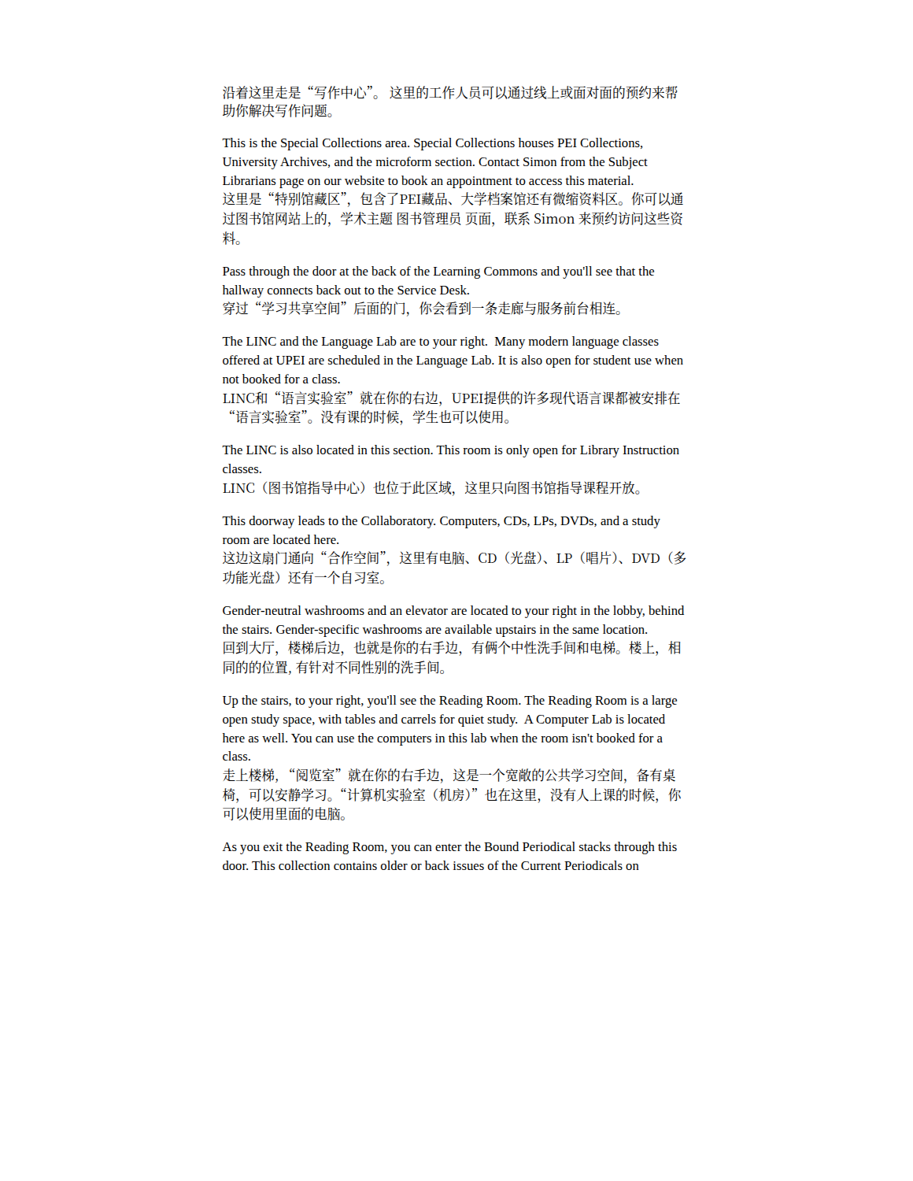沿着这里走是“写作中心”。 这里的工作人员可以通过线上或面对面的预约来帮助你解决写作问题。
This is the Special Collections area. Special Collections houses PEI Collections, University Archives, and the microform section. Contact Simon from the Subject Librarians page on our website to book an appointment to access this material.
这里是“特别馆藏区”，包含了PEI藏品、大学档案馆还有微缩资料区。你可以通过图书馆网站上的，学术主题 图书管理员 页面，联系 Simon 来预约访问这些资料。
Pass through the door at the back of the Learning Commons and you'll see that the hallway connects back out to the Service Desk.
穿过“学习共享空间”后面的门，你会看到一条走廊与服务前台相连。
The LINC and the Language Lab are to your right. Many modern language classes offered at UPEI are scheduled in the Language Lab. It is also open for student use when not booked for a class.
LINC和“语言实验室”就在你的右边，UPEI提供的许多现代语言课都被安排在“语言实验室”。没有课的时候，学生也可以使用。
The LINC is also located in this section. This room is only open for Library Instruction classes.
LINC（图书馆指导中心）也位于此区域，这里只向图书馆指导课程开放。
This doorway leads to the Collaboratory. Computers, CDs, LPs, DVDs, and a study room are located here.
这边这扇门通向“合作空间”，这里有电脑、CD（光盘）、LP（唱片）、DVD（多功能光盘）还有一个自习室。
Gender-neutral washrooms and an elevator are located to your right in the lobby, behind the stairs. Gender-specific washrooms are available upstairs in the same location.
回到大厅，楼梯后边，也就是你的右手边，有俩个中性洗手间和电梯。楼上，相同的的位置, 有针对不同性别的洗手间。
Up the stairs, to your right, you'll see the Reading Room. The Reading Room is a large open study space, with tables and carrels for quiet study. A Computer Lab is located here as well. You can use the computers in this lab when the room isn't booked for a class.
走上楼梯, “阅览室”就在你的右手边，这是一个宽敞的公共学习空间，备有桌椅，可以安静学习。“计算机实验室（机房）”也在这里，没有人上课的时候，你可以使用里面的电脑。
As you exit the Reading Room, you can enter the Bound Periodical stacks through this door. This collection contains older or back issues of the Current Periodicals on